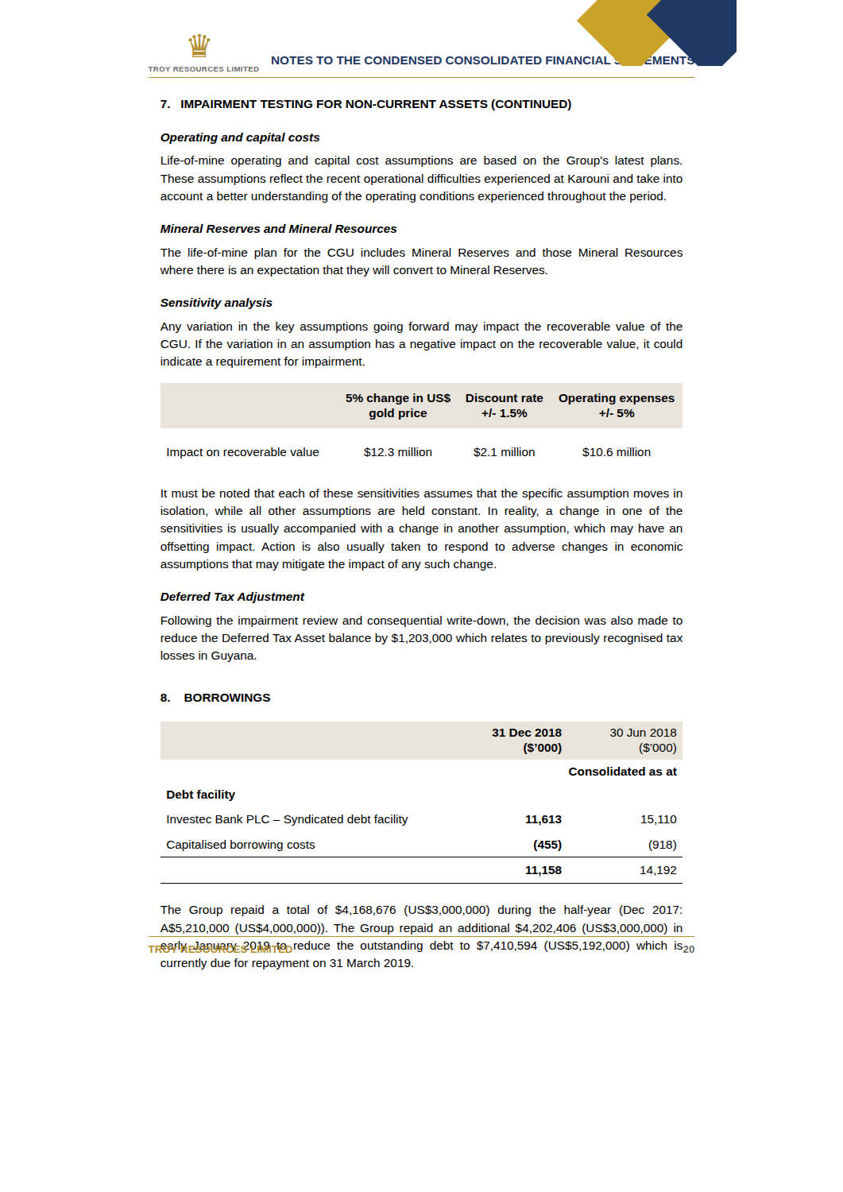♛
TROY RESOURCES LIMITED
NOTES TO THE CONDENSED CONSOLIDATED FINANCIAL STATEMENTS
7. IMPAIRMENT TESTING FOR NON-CURRENT ASSETS (CONTINUED)
Operating and capital costs
Life-of-mine operating and capital cost assumptions are based on the Group's latest plans. These assumptions reflect the recent operational difficulties experienced at Karouni and take into account a better understanding of the operating conditions experienced throughout the period.
Mineral Reserves and Mineral Resources
The life-of-mine plan for the CGU includes Mineral Reserves and those Mineral Resources where there is an expectation that they will convert to Mineral Reserves.
Sensitivity analysis
Any variation in the key assumptions going forward may impact the recoverable value of the CGU. If the variation in an assumption has a negative impact on the recoverable value, it could indicate a requirement for impairment.
| | 5% change in US$ gold price | Discount rate +/- 1.5% | Operating expenses +/- 5% |
| --- | --- | --- | --- |
| Impact on recoverable value | $12.3 million | $2.1 million | $10.6 million |
It must be noted that each of these sensitivities assumes that the specific assumption moves in isolation, while all other assumptions are held constant. In reality, a change in one of the sensitivities is usually accompanied with a change in another assumption, which may have an offsetting impact. Action is also usually taken to respond to adverse changes in economic assumptions that may mitigate the impact of any such change.
Deferred Tax Adjustment
Following the impairment review and consequential write-down, the decision was also made to reduce the Deferred Tax Asset balance by $1,203,000 which relates to previously recognised tax losses in Guyana.
8. BORROWINGS
| | Consolidated as at |
| | 31 Dec 2018 ($’000) | 30 Jun 2018 ($’000) |
| Debt facility | | |
| Investec Bank PLC – Syndicated debt facility | 11,613 | 15,110 |
| Capitalised borrowing costs | (455) | (918) |
| | 11,158 | 14,192 |
The Group repaid a total of $4,168,676 (US$3,000,000) during the half-year (Dec 2017: A$5,210,000 (US$4,000,000)). The Group repaid an additional $4,202,406 (US$3,000,000) in early January 2019 to reduce the outstanding debt to $7,410,594 (US$5,192,000) which is currently due for repayment on 31 March 2019.
TROY RESOURCES LIMITED
20